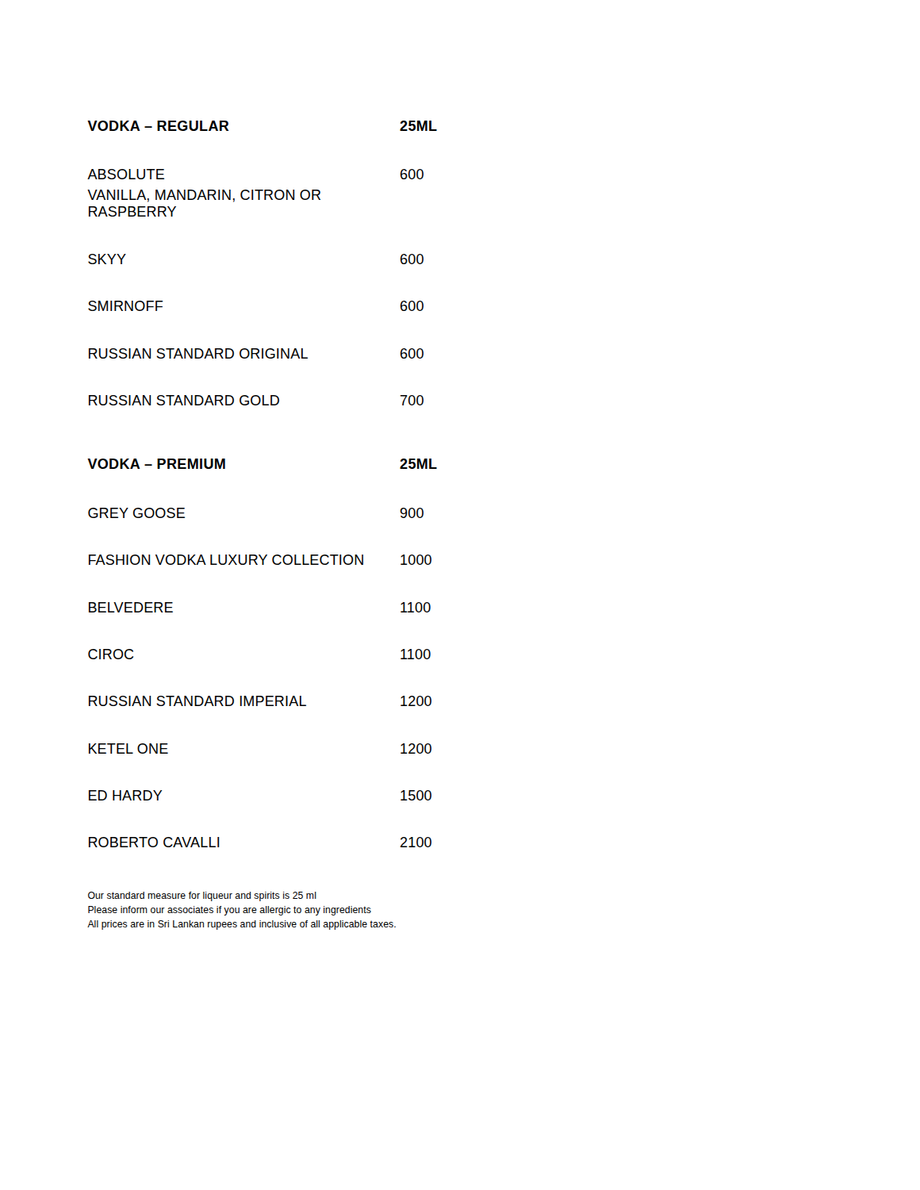| VODKA – REGULAR | 25ML |
| ABSOLUTE VANILLA, MANDARIN, CITRON OR RASPBERRY | 600 |
| SKYY | 600 |
| SMIRNOFF | 600 |
| RUSSIAN STANDARD ORIGINAL | 600 |
| RUSSIAN STANDARD GOLD | 700 |
| VODKA – PREMIUM | 25ML |
| GREY GOOSE | 900 |
| FASHION VODKA LUXURY COLLECTION | 1000 |
| BELVEDERE | 1100 |
| CIROC | 1100 |
| RUSSIAN STANDARD IMPERIAL | 1200 |
| KETEL ONE | 1200 |
| ED HARDY | 1500 |
| ROBERTO CAVALLI | 2100 |
Our standard measure for liqueur and spirits is 25 ml
Please inform our associates if you are allergic to any ingredients
All prices are in Sri Lankan rupees and inclusive of all applicable taxes.